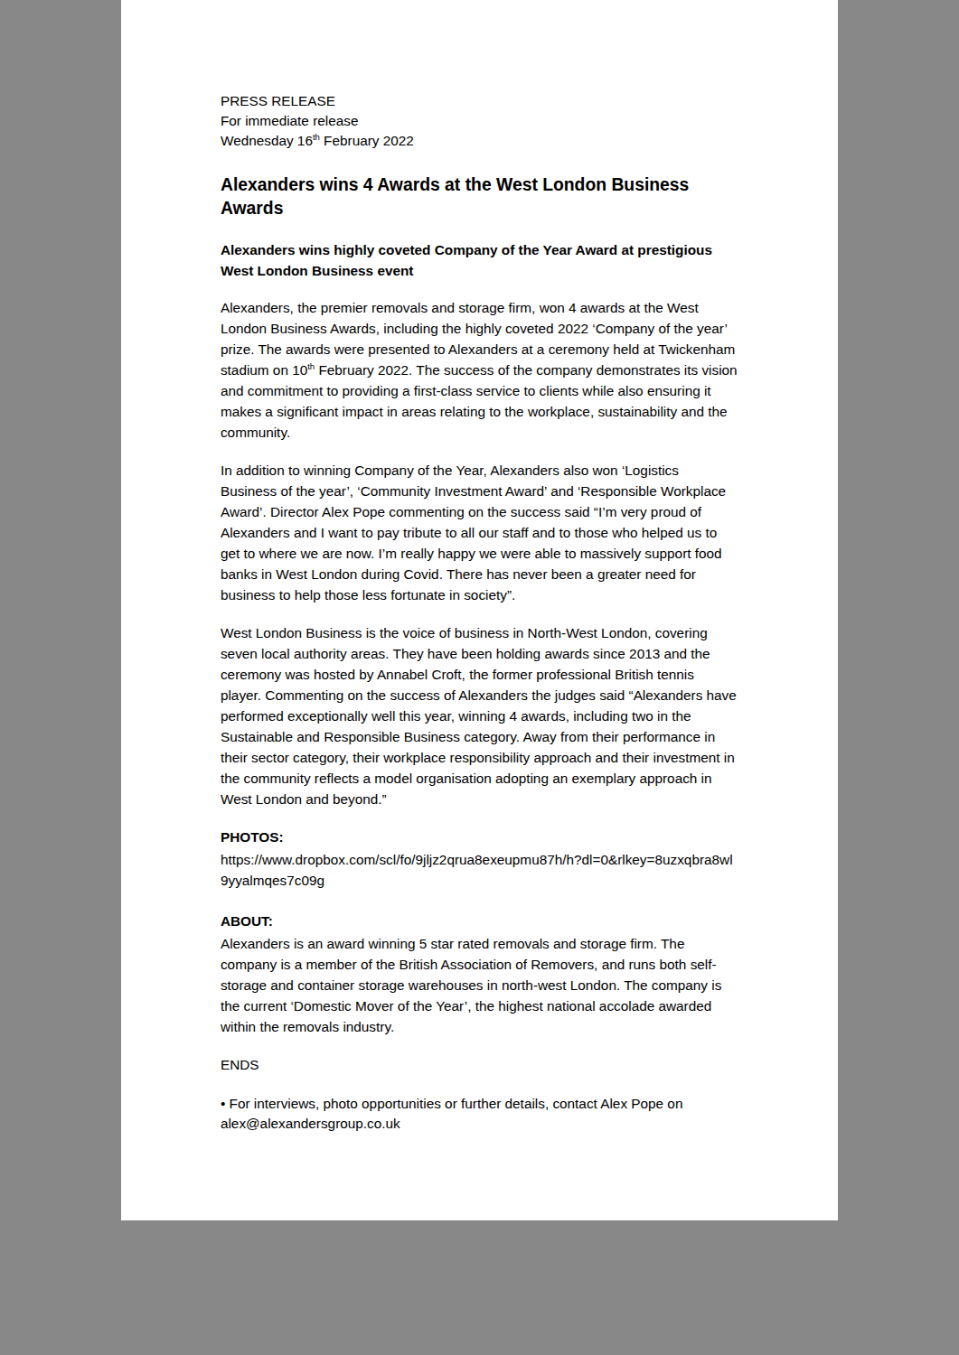PRESS RELEASE
For immediate release
Wednesday 16th February 2022
Alexanders wins 4 Awards at the West London Business Awards
Alexanders wins highly coveted Company of the Year Award at prestigious West London Business event
Alexanders, the premier removals and storage firm, won 4 awards at the West London Business Awards, including the highly coveted 2022 ‘Company of the year’ prize. The awards were presented to Alexanders at a ceremony held at Twickenham stadium on 10th February 2022. The success of the company demonstrates its vision and commitment to providing a first-class service to clients while also ensuring it makes a significant impact in areas relating to the workplace, sustainability and the community.
In addition to winning Company of the Year, Alexanders also won ‘Logistics Business of the year’, ‘Community Investment Award’ and ‘Responsible Workplace Award’. Director Alex Pope commenting on the success said “I’m very proud of Alexanders and I want to pay tribute to all our staff and to those who helped us to get to where we are now. I’m really happy we were able to massively support food banks in West London during Covid. There has never been a greater need for business to help those less fortunate in society”.
West London Business is the voice of business in North-West London, covering seven local authority areas. They have been holding awards since 2013 and the ceremony was hosted by Annabel Croft, the former professional British tennis player. Commenting on the success of Alexanders the judges said “Alexanders have performed exceptionally well this year, winning 4 awards, including two in the Sustainable and Responsible Business category. Away from their performance in their sector category, their workplace responsibility approach and their investment in the community reflects a model organisation adopting an exemplary approach in West London and beyond.”
PHOTOS:
https://www.dropbox.com/scl/fo/9jljz2qrua8exeupmu87h/h?dl=0&rlkey=8uzxqbra8wl9yyalmqes7c09g
ABOUT:
Alexanders is an award winning 5 star rated removals and storage firm. The company is a member of the British Association of Removers, and runs both self-storage and container storage warehouses in north-west London. The company is the current ‘Domestic Mover of the Year’, the highest national accolade awarded within the removals industry.
ENDS
• For interviews, photo opportunities or further details, contact Alex Pope on
alex@alexandersgroup.co.uk